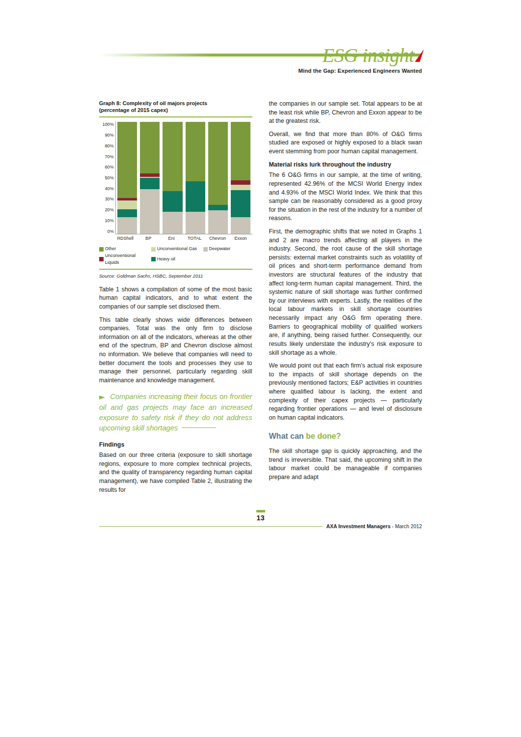ESG insight
Mind the Gap: Experienced Engineers Wanted
Graph 8: Complexity of oil majors projects
(percentage of 2015 capex)
100%
90%
80%
70%
60%
50%
40%
30%
20%
10%
0%
RDShell
BP
Eni
TOTAL
Chevron
Exxon
Other
Unconventional Gas
Deepwater
Unconventional Liquids
Heavy oil
Source: Goldman Sachs, HSBC, September 2011
Table 1 shows a compilation of some of the most basic human capital indicators, and to what extent the companies of our sample set disclosed them.
This table clearly shows wide differences between companies. Total was the only firm to disclose information on all of the indicators, whereas at the other end of the spectrum, BP and Chevron disclose almost no information. We believe that companies will need to better document the tools and processes they use to manage their personnel, particularly regarding skill maintenance and knowledge management.
Companies increasing their focus on frontier oil and gas projects may face an increased exposure to safety risk if they do not address upcoming skill shortages
Findings
Based on our three criteria (exposure to skill shortage regions, exposure to more complex technical projects, and the quality of transparency regarding human capital management), we have compiled Table 2, illustrating the results for
the companies in our sample set. Total appears to be at the least risk while BP, Chevron and Exxon appear to be at the greatest risk.
Overall, we find that more than 80% of O&G firms studied are exposed or highly exposed to a black swan event stemming from poor human capital management.
Material risks lurk throughout the industry
The 6 O&G firms in our sample, at the time of writing, represented 42.96% of the MCSI World Energy index and 4.93% of the MSCI World Index. We think that this sample can be reasonably considered as a good proxy for the situation in the rest of the industry for a number of reasons.
First, the demographic shifts that we noted in Graphs 1 and 2 are macro trends affecting all players in the industry. Second, the root cause of the skill shortage persists: external market constraints such as volatility of oil prices and short-term performance demand from investors are structural features of the industry that affect long-term human capital management. Third, the systemic nature of skill shortage was further confirmed by our interviews with experts. Lastly, the realities of the local labour markets in skill shortage countries necessarily impact any O&G firm operating there. Barriers to geographical mobility of qualified workers are, if anything, being raised further. Consequently, our results likely understate the industry's risk exposure to skill shortage as a whole.
We would point out that each firm's actual risk exposure to the impacts of skill shortage depends on the previously mentioned factors; E&P activities in countries where qualified labour is lacking, the extent and complexity of their capex projects — particularly regarding frontier operations — and level of disclosure on human capital indicators.
What can be done?
The skill shortage gap is quickly approaching, and the trend is irreversible. That said, the upcoming shift in the labour market could be manageable if companies prepare and adapt
13
AXA Investment Managers - March 2012